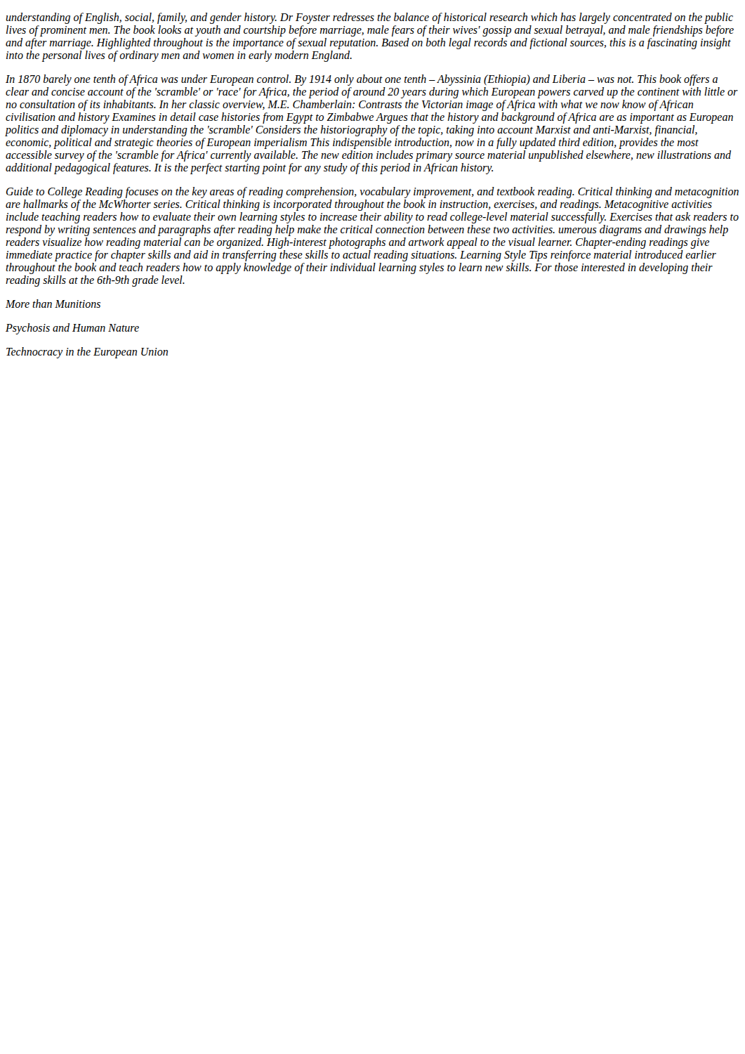understanding of English, social, family, and gender history. Dr Foyster redresses the balance of historical research which has largely concentrated on the public lives of prominent men. The book looks at youth and courtship before marriage, male fears of their wives' gossip and sexual betrayal, and male friendships before and after marriage. Highlighted throughout is the importance of sexual reputation. Based on both legal records and fictional sources, this is a fascinating insight into the personal lives of ordinary men and women in early modern England.
In 1870 barely one tenth of Africa was under European control. By 1914 only about one tenth – Abyssinia (Ethiopia) and Liberia – was not. This book offers a clear and concise account of the 'scramble' or 'race' for Africa, the period of around 20 years during which European powers carved up the continent with little or no consultation of its inhabitants. In her classic overview, M.E. Chamberlain: Contrasts the Victorian image of Africa with what we now know of African civilisation and history Examines in detail case histories from Egypt to Zimbabwe Argues that the history and background of Africa are as important as European politics and diplomacy in understanding the 'scramble' Considers the historiography of the topic, taking into account Marxist and anti-Marxist, financial, economic, political and strategic theories of European imperialism This indispensible introduction, now in a fully updated third edition, provides the most accessible survey of the 'scramble for Africa' currently available. The new edition includes primary source material unpublished elsewhere, new illustrations and additional pedagogical features. It is the perfect starting point for any study of this period in African history.
Guide to College Reading focuses on the key areas of reading comprehension, vocabulary improvement, and textbook reading. Critical thinking and metacognition are hallmarks of the McWhorter series. Critical thinking is incorporated throughout the book in instruction, exercises, and readings. Metacognitive activities include teaching readers how to evaluate their own learning styles to increase their ability to read college-level material successfully. Exercises that ask readers to respond by writing sentences and paragraphs after reading help make the critical connection between these two activities. umerous diagrams and drawings help readers visualize how reading material can be organized. High-interest photographs and artwork appeal to the visual learner. Chapter-ending readings give immediate practice for chapter skills and aid in transferring these skills to actual reading situations. Learning Style Tips reinforce material introduced earlier throughout the book and teach readers how to apply knowledge of their individual learning styles to learn new skills. For those interested in developing their reading skills at the 6th-9th grade level.
More than Munitions
Psychosis and Human Nature
Technocracy in the European Union